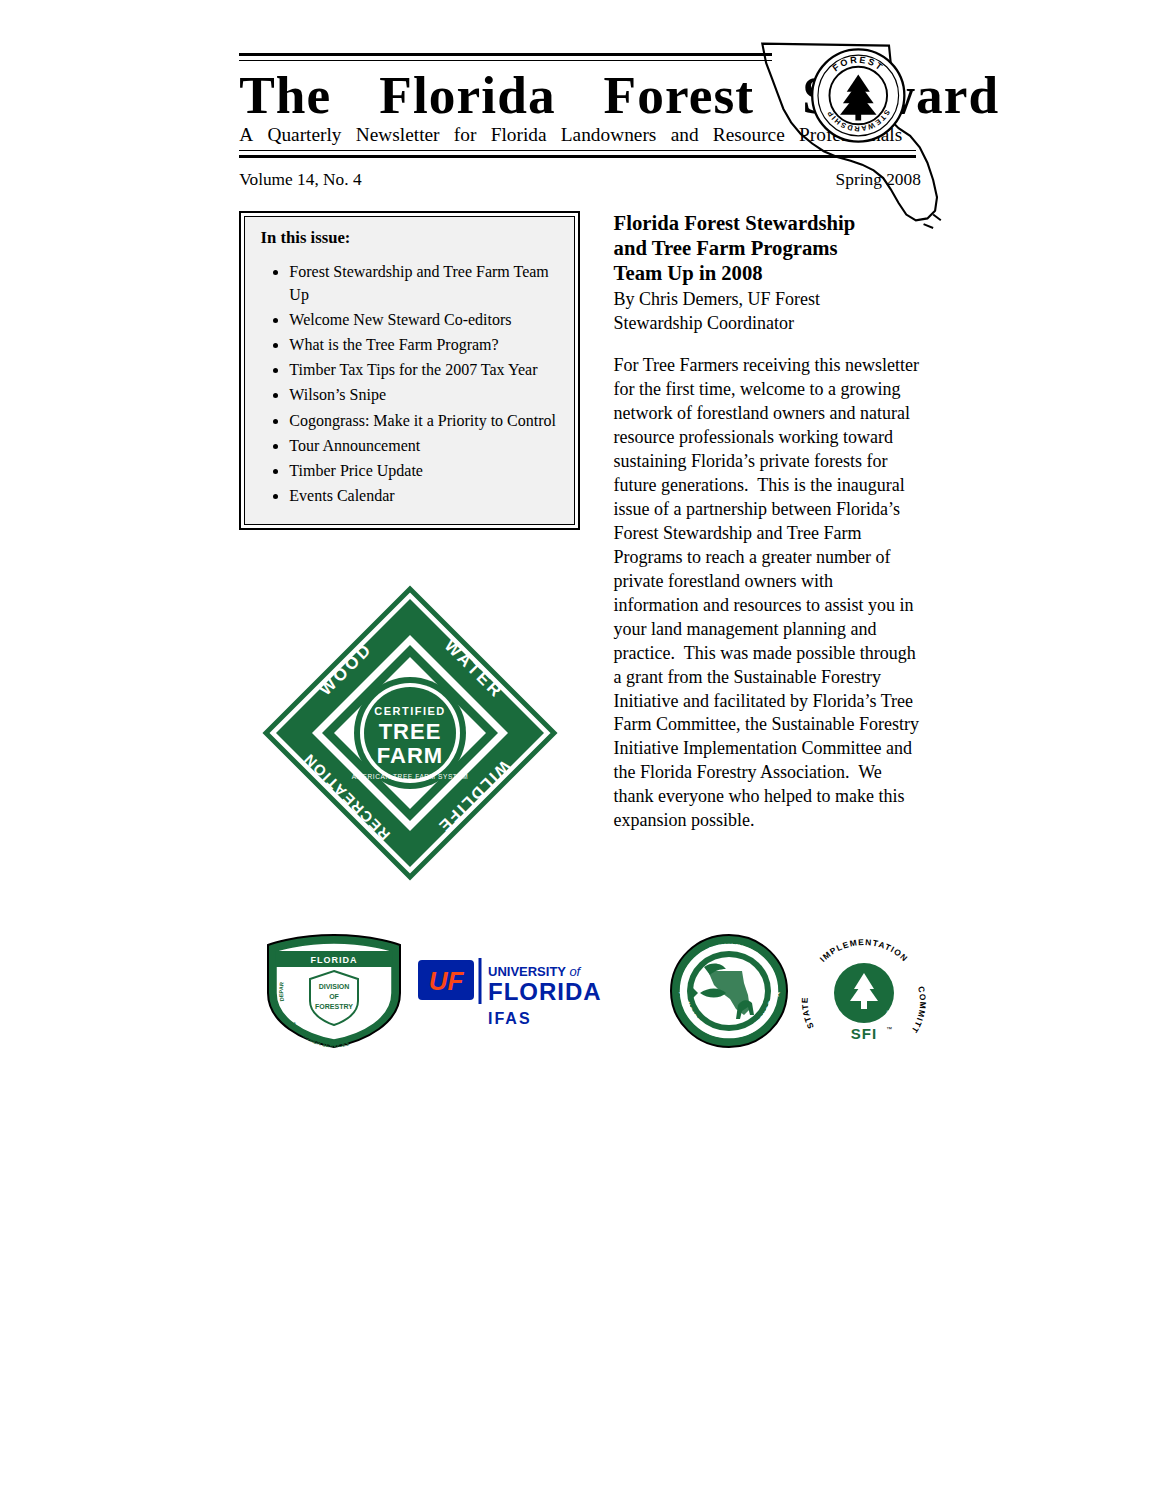FOREST STEWARDSHIP
The Florida Forest Steward
A Quarterly Newsletter for Florida Landowners and Resource Professionals
Volume 14, No. 4 Spring 2008
In this issue:
Forest Stewardship and Tree Farm Team Up
Welcome New Steward Co-editors
What is the Tree Farm Program?
Timber Tax Tips for the 2007 Tax Year
Wilson’s Snipe
Cogongrass: Make it a Priority to Control
Tour Announcement
Timber Price Update
Events Calendar
CERTIFIED TREE FARM AMERICAN TREE FARM SYSTEM ® WOOD WATER WILDLIFE RECREATION
Florida Forest Stewardship
and Tree Farm Programs
Team Up in 2008
By Chris Demers, UF Forest
Stewardship Coordinator
For Tree Farmers receiving this newsletter for the first time, welcome to a growing network of forestland owners and natural resource professionals working toward sustaining Florida’s private forests for future generations. This is the inaugural issue of a partnership between Florida’s Forest Stewardship and Tree Farm Programs to reach a greater number of private forestland owners with information and resources to assist you in your land management planning and practice. This was made possible through a grant from the Sustainable Forestry Initiative and facilitated by Florida’s Tree Farm Committee, the Sustainable Forestry Initiative Implementation Committee and the Florida Forestry Association. We thank everyone who helped to make this expansion possible.
FLORIDA DIVISION OF FORESTRY DEPARTMENT OF AGRICULTURE & CONSUMER SERVICES UF UNIVERSITY of FLORIDA IFAS ★ ★ FLORIDA FISH AND WILDLIFE CONSERVATION COMMISSION IMPLEMENTATION STATE COMMITTEE SFI ™ ℠